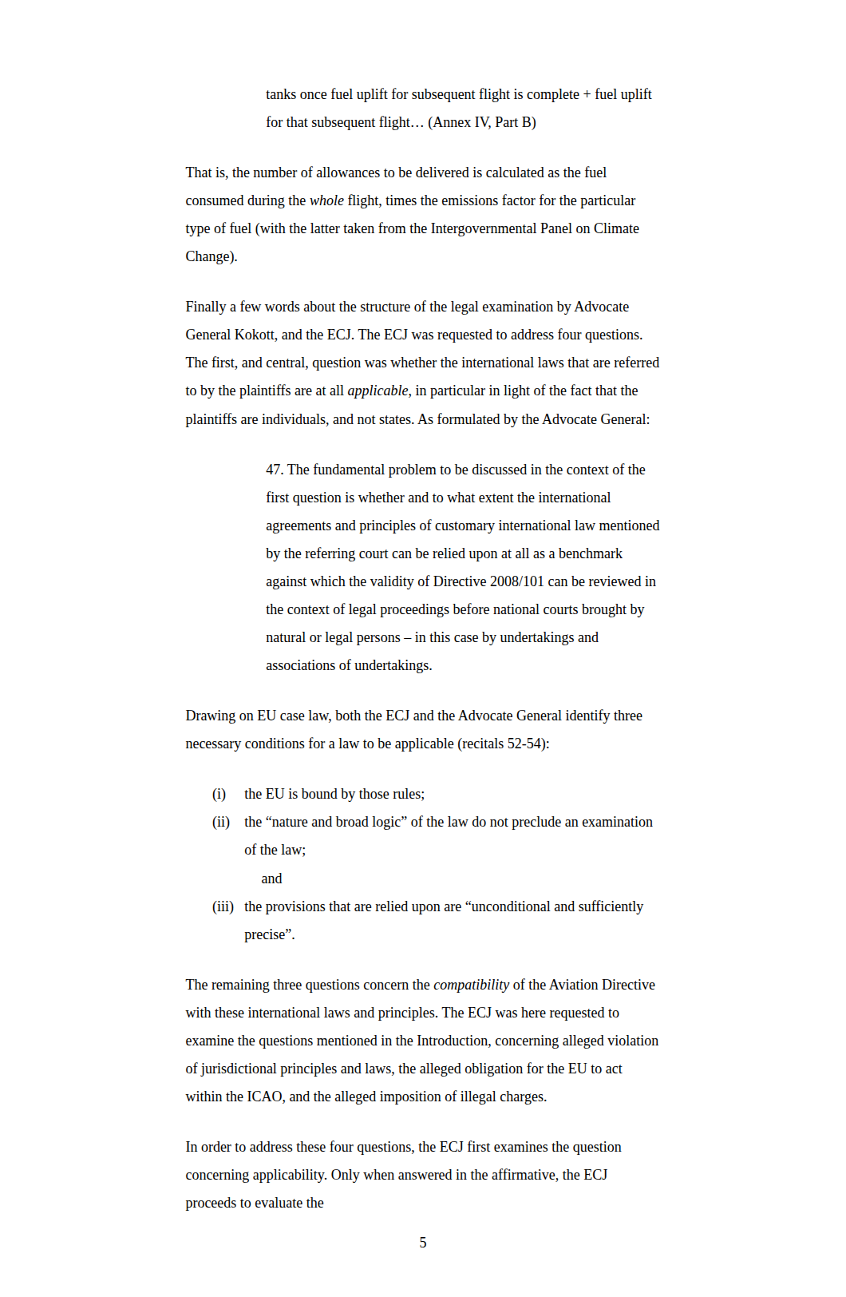tanks once fuel uplift for subsequent flight is complete + fuel uplift for that subsequent flight… (Annex IV, Part B)
That is, the number of allowances to be delivered is calculated as the fuel consumed during the whole flight, times the emissions factor for the particular type of fuel (with the latter taken from the Intergovernmental Panel on Climate Change).
Finally a few words about the structure of the legal examination by Advocate General Kokott, and the ECJ. The ECJ was requested to address four questions. The first, and central, question was whether the international laws that are referred to by the plaintiffs are at all applicable, in particular in light of the fact that the plaintiffs are individuals, and not states. As formulated by the Advocate General:
47. The fundamental problem to be discussed in the context of the first question is whether and to what extent the international agreements and principles of customary international law mentioned by the referring court can be relied upon at all as a benchmark against which the validity of Directive 2008/101 can be reviewed in the context of legal proceedings before national courts brought by natural or legal persons – in this case by undertakings and associations of undertakings.
Drawing on EU case law, both the ECJ and the Advocate General identify three necessary conditions for a law to be applicable (recitals 52-54):
(i) the EU is bound by those rules;
(ii) the “nature and broad logic” of the law do not preclude an examination of the law; and
(iii) the provisions that are relied upon are “unconditional and sufficiently precise”.
The remaining three questions concern the compatibility of the Aviation Directive with these international laws and principles. The ECJ was here requested to examine the questions mentioned in the Introduction, concerning alleged violation of jurisdictional principles and laws, the alleged obligation for the EU to act within the ICAO, and the alleged imposition of illegal charges.
In order to address these four questions, the ECJ first examines the question concerning applicability. Only when answered in the affirmative, the ECJ proceeds to evaluate the
5